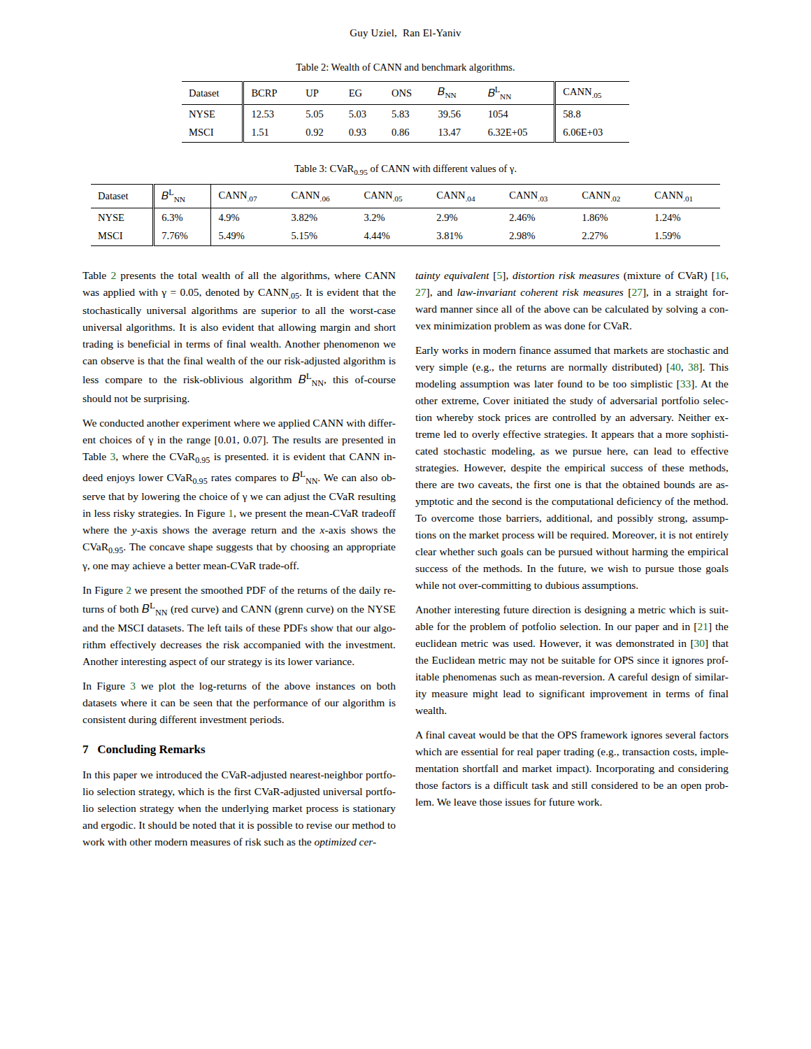Guy Uziel, Ran El-Yaniv
Table 2: Wealth of CANN and benchmark algorithms.
| Dataset | BCRP | UP | EG | ONS | 𝐵 NN | 𝐵 L NN | CANN .05 |
| --- | --- | --- | --- | --- | --- | --- | --- |
| NYSE | 12.53 | 5.05 | 5.03 | 5.83 | 39.56 | 1054 | 58.8 |
| MSCI | 1.51 | 0.92 | 0.93 | 0.86 | 13.47 | 6.32E+05 | 6.06E+03 |
Table 3: CVaR0.95 of CANN with different values of γ.
| Dataset | 𝐵 L NN | CANN .07 | CANN .06 | CANN .05 | CANN .04 | CANN .03 | CANN .02 | CANN .01 |
| --- | --- | --- | --- | --- | --- | --- | --- | --- |
| NYSE | 6.3% | 4.9% | 3.82% | 3.2% | 2.9% | 2.46% | 1.86% | 1.24% |
| MSCI | 7.76% | 5.49% | 5.15% | 4.44% | 3.81% | 2.98% | 2.27% | 1.59% |
Table 2 presents the total wealth of all the algorithms, where CANN was applied with γ = 0.05, denoted by CANN.05. It is evident that the stochastically universal algorithms are superior to all the worst-case universal algorithms. It is also evident that allowing margin and short trading is beneficial in terms of final wealth. Another phenomenon we can observe is that the final wealth of the our risk-adjusted algorithm is less compare to the risk-oblivious algorithm 𝐵LNN, this of-course should not be surprising.
We conducted another experiment where we applied CANN with different choices of γ in the range [0.01, 0.07]. The results are presented in Table 3, where the CVaR0.95 is presented. it is evident that CANN indeed enjoys lower CVaR0.95 rates compares to 𝐵LNN. We can also observe that by lowering the choice of γ we can adjust the CVaR resulting in less risky strategies. In Figure 1, we present the mean-CVaR tradeoff where the y-axis shows the average return and the x-axis shows the CVaR0.95. The concave shape suggests that by choosing an appropriate γ, one may achieve a better mean-CVaR trade-off.
In Figure 2 we present the smoothed PDF of the returns of the daily returns of both 𝐵LNN (red curve) and CANN (grenn curve) on the NYSE and the MSCI datasets. The left tails of these PDFs show that our algorithm effectively decreases the risk accompanied with the investment. Another interesting aspect of our strategy is its lower variance.
In Figure 3 we plot the log-returns of the above instances on both datasets where it can be seen that the performance of our algorithm is consistent during different investment periods.
7 Concluding Remarks
In this paper we introduced the CVaR-adjusted nearest-neighbor portfolio selection strategy, which is the first CVaR-adjusted universal portfolio selection strategy when the underlying market process is stationary and ergodic. It should be noted that it is possible to revise our method to work with other modern measures of risk such as the optimized cer-
tainty equivalent [5], distortion risk measures (mixture of CVaR) [16, 27], and law-invariant coherent risk measures [27], in a straight forward manner since all of the above can be calculated by solving a convex minimization problem as was done for CVaR.
Early works in modern finance assumed that markets are stochastic and very simple (e.g., the returns are normally distributed) [40, 38]. This modeling assumption was later found to be too simplistic [33]. At the other extreme, Cover initiated the study of adversarial portfolio selection whereby stock prices are controlled by an adversary. Neither extreme led to overly effective strategies. It appears that a more sophisticated stochastic modeling, as we pursue here, can lead to effective strategies. However, despite the empirical success of these methods, there are two caveats, the first one is that the obtained bounds are asymptotic and the second is the computational deficiency of the method. To overcome those barriers, additional, and possibly strong, assumptions on the market process will be required. Moreover, it is not entirely clear whether such goals can be pursued without harming the empirical success of the methods. In the future, we wish to pursue those goals while not over-committing to dubious assumptions.
Another interesting future direction is designing a metric which is suitable for the problem of potfolio selection. In our paper and in [21] the euclidean metric was used. However, it was demonstrated in [30] that the Euclidean metric may not be suitable for OPS since it ignores profitable phenomenas such as mean-reversion. A careful design of similarity measure might lead to significant improvement in terms of final wealth.
A final caveat would be that the OPS framework ignores several factors which are essential for real paper trading (e.g., transaction costs, implementation shortfall and market impact). Incorporating and considering those factors is a difficult task and still considered to be an open problem. We leave those issues for future work.